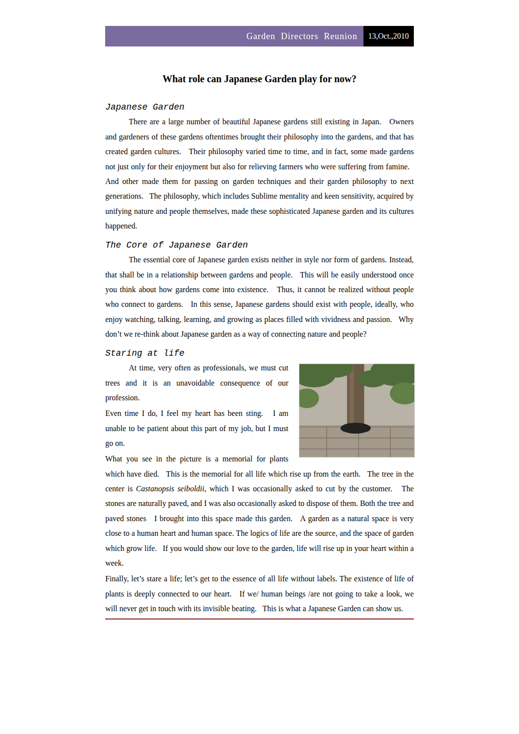Garden Directors Reunion
13,Oct.,2010
What role can Japanese Garden play for now?
Japanese Garden
There are a large number of beautiful Japanese gardens still existing in Japan. Owners and gardeners of these gardens oftentimes brought their philosophy into the gardens, and that has created garden cultures. Their philosophy varied time to time, and in fact, some made gardens not just only for their enjoyment but also for relieving farmers who were suffering from famine. And other made them for passing on garden techniques and their garden philosophy to next generations. The philosophy, which includes Sublime mentality and keen sensitivity, acquired by unifying nature and people themselves, made these sophisticated Japanese garden and its cultures happened.
The Core of Japanese Garden
The essential core of Japanese garden exists neither in style nor form of gardens. Instead, that shall be in a relationship between gardens and people. This will be easily understood once you think about how gardens come into existence. Thus, it cannot be realized without people who connect to gardens. In this sense, Japanese gardens should exist with people, ideally, who enjoy watching, talking, learning, and growing as places filled with vividness and passion. Why don’t we re-think about Japanese garden as a way of connecting nature and people?
Staring at life
At time, very often as professionals, we must cut trees and it is an unavoidable consequence of our profession.
Even time I do, I feel my heart has been sting. I am unable to be patient about this part of my job, but I must go on.
What you see in the picture is a memorial for plants which have died. This is the memorial for all life which rise up from the earth. The tree in the center is Castanopsis seiboldii, which I was occasionally asked to cut by the customer. The stones are naturally paved, and I was also occasionally asked to dispose of them. Both the tree and paved stones I brought into this space made this garden. A garden as a natural space is very close to a human heart and human space. The logics of life are the source, and the space of garden which grow life. If you would show our love to the garden, life will rise up in your heart within a week.
Finally, let’s stare a life; let’s get to the essence of all life without labels. The existence of life of plants is deeply connected to our heart. If we/ human beings /are not going to take a look, we will never get in touch with its invisible beating. This is what a Japanese Garden can show us.